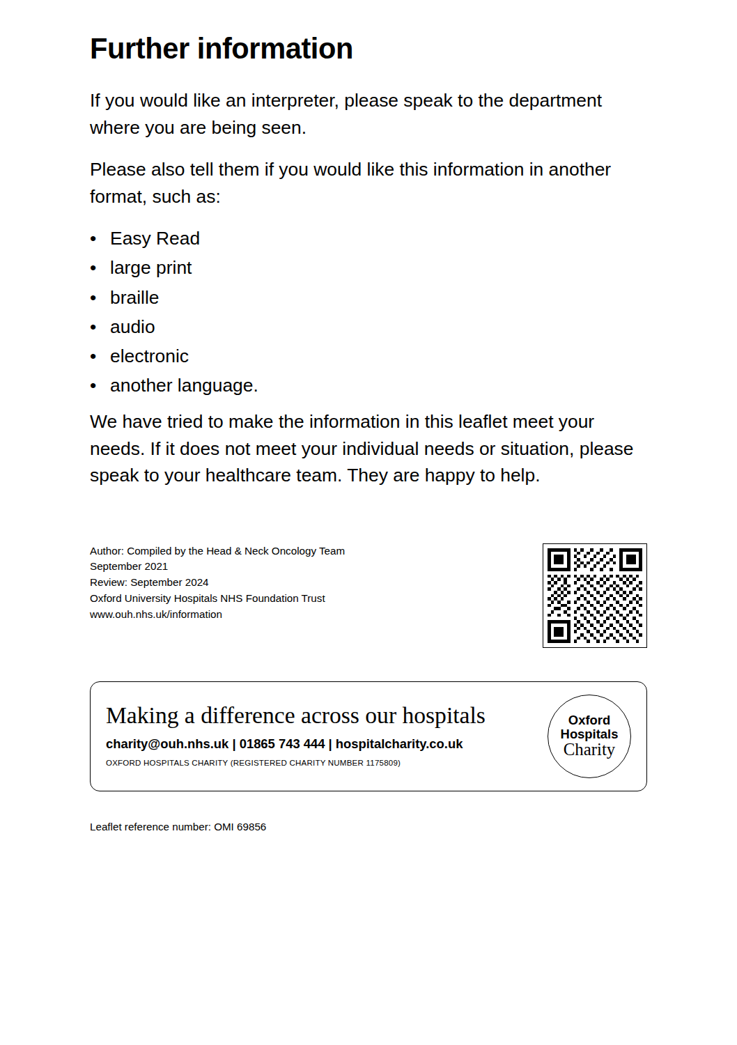Further information
If you would like an interpreter, please speak to the department where you are being seen.
Please also tell them if you would like this information in another format, such as:
Easy Read
large print
braille
audio
electronic
another language.
We have tried to make the information in this leaflet meet your needs. If it does not meet your individual needs or situation, please speak to your healthcare team. They are happy to help.
Author: Compiled by the Head & Neck Oncology Team
September 2021
Review: September 2024
Oxford University Hospitals NHS Foundation Trust
www.ouh.nhs.uk/information
Making a difference across our hospitals
charity@ouh.nhs.uk | 01865 743 444 | hospitalcharity.co.uk
OXFORD HOSPITALS CHARITY (REGISTERED CHARITY NUMBER 1175809)
Oxford Hospitals Charity
Leaflet reference number: OMI 69856